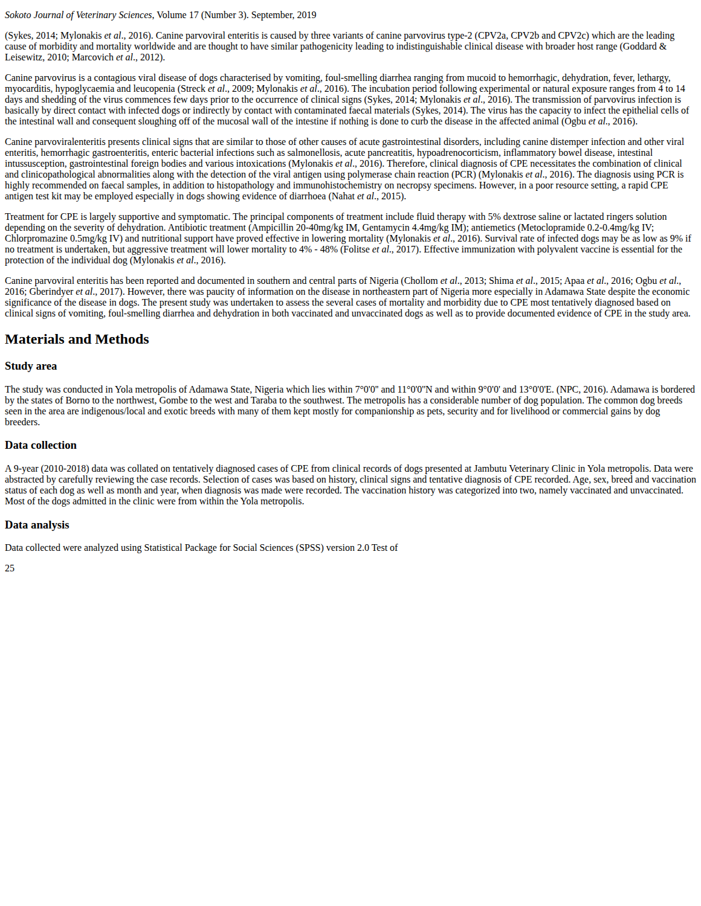Sokoto Journal of Veterinary Sciences, Volume 17 (Number 3). September, 2019
(Sykes, 2014; Mylonakis et al., 2016). Canine parvoviral enteritis is caused by three variants of canine parvovirus type-2 (CPV2a, CPV2b and CPV2c) which are the leading cause of morbidity and mortality worldwide and are thought to have similar pathogenicity leading to indistinguishable clinical disease with broader host range (Goddard & Leisewitz, 2010; Marcovich et al., 2012).
Canine parvovirus is a contagious viral disease of dogs characterised by vomiting, foul-smelling diarrhea ranging from mucoid to hemorrhagic, dehydration, fever, lethargy, myocarditis, hypoglycaemia and leucopenia (Streck et al., 2009; Mylonakis et al., 2016). The incubation period following experimental or natural exposure ranges from 4 to 14 days and shedding of the virus commences few days prior to the occurrence of clinical signs (Sykes, 2014; Mylonakis et al., 2016). The transmission of parvovirus infection is basically by direct contact with infected dogs or indirectly by contact with contaminated faecal materials (Sykes, 2014). The virus has the capacity to infect the epithelial cells of the intestinal wall and consequent sloughing off of the mucosal wall of the intestine if nothing is done to curb the disease in the affected animal (Ogbu et al., 2016).
Canine parvoviralenteritis presents clinical signs that are similar to those of other causes of acute gastrointestinal disorders, including canine distemper infection and other viral enteritis, hemorrhagic gastroenteritis, enteric bacterial infections such as salmonellosis, acute pancreatitis, hypoadrenocorticism, inflammatory bowel disease, intestinal intussusception, gastrointestinal foreign bodies and various intoxications (Mylonakis et al., 2016). Therefore, clinical diagnosis of CPE necessitates the combination of clinical and clinicopathological abnormalities along with the detection of the viral antigen using polymerase chain reaction (PCR) (Mylonakis et al., 2016). The diagnosis using PCR is highly recommended on faecal samples, in addition to histopathology and immunohistochemistry on necropsy specimens. However, in a poor resource setting, a rapid CPE antigen test kit may be employed especially in dogs showing evidence of diarrhoea (Nahat et al., 2015).
Treatment for CPE is largely supportive and symptomatic. The principal components of treatment include fluid therapy with 5% dextrose saline or lactated ringers solution depending on the severity of dehydration. Antibiotic treatment (Ampicillin 20-40mg/kg IM, Gentamycin 4.4mg/kg IM); antiemetics (Metoclopramide 0.2-0.4mg/kg IV; Chlorpromazine 0.5mg/kg IV) and nutritional support have proved effective in lowering mortality (Mylonakis et al., 2016). Survival rate of infected dogs may be as low as 9% if no treatment is undertaken, but aggressive treatment will lower mortality to 4% - 48% (Folitse et al., 2017). Effective immunization with polyvalent vaccine is essential for the protection of the individual dog (Mylonakis et al., 2016).
Canine parvoviral enteritis has been reported and documented in southern and central parts of Nigeria (Chollom et al., 2013; Shima et al., 2015; Apaa et al., 2016; Ogbu et al., 2016; Gberindyer et al., 2017). However, there was paucity of information on the disease in northeastern part of Nigeria more especially in Adamawa State despite the economic significance of the disease in dogs. The present study was undertaken to assess the several cases of mortality and morbidity due to CPE most tentatively diagnosed based on clinical signs of vomiting, foul-smelling diarrhea and dehydration in both vaccinated and unvaccinated dogs as well as to provide documented evidence of CPE in the study area.
Materials and Methods
Study area
The study was conducted in Yola metropolis of Adamawa State, Nigeria which lies within 7°0'0'' and 11°0'0''N and within 9°0'0' and 13°0'0'E. (NPC, 2016). Adamawa is bordered by the states of Borno to the northwest, Gombe to the west and Taraba to the southwest. The metropolis has a considerable number of dog population. The common dog breeds seen in the area are indigenous/local and exotic breeds with many of them kept mostly for companionship as pets, security and for livelihood or commercial gains by dog breeders.
Data collection
A 9-year (2010-2018) data was collated on tentatively diagnosed cases of CPE from clinical records of dogs presented at Jambutu Veterinary Clinic in Yola metropolis. Data were abstracted by carefully reviewing the case records. Selection of cases was based on history, clinical signs and tentative diagnosis of CPE recorded. Age, sex, breed and vaccination status of each dog as well as month and year, when diagnosis was made were recorded. The vaccination history was categorized into two, namely vaccinated and unvaccinated. Most of the dogs admitted in the clinic were from within the Yola metropolis.
Data analysis
Data collected were analyzed using Statistical Package for Social Sciences (SPSS) version 2.0 Test of
25